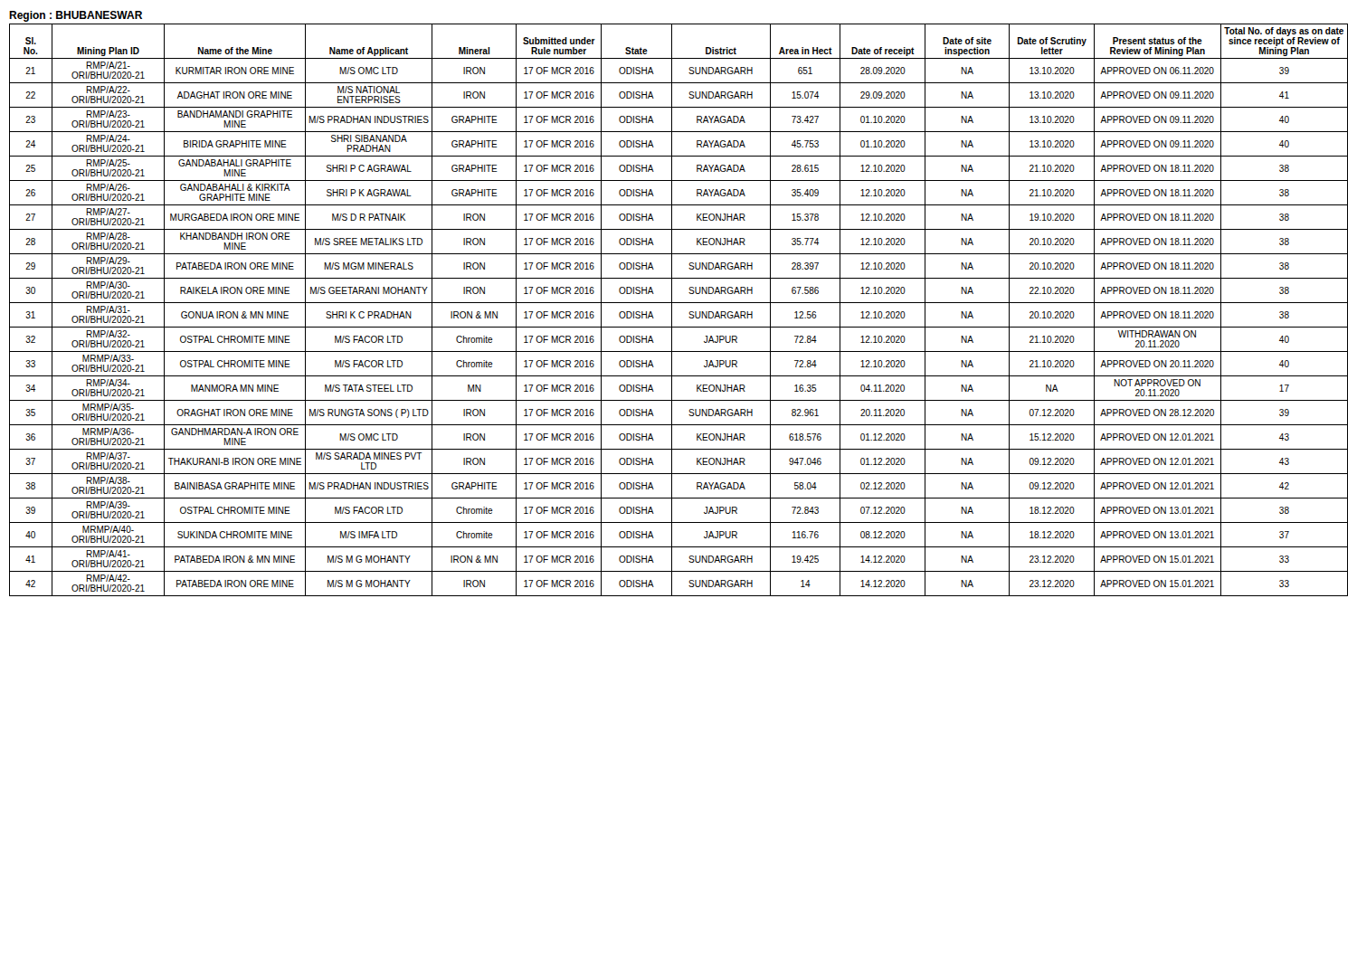Region : BHUBANESWAR
| Sl. No. | Mining Plan ID | Name of the Mine | Name of Applicant | Mineral | Submitted under Rule number | State | District | Area in Hect | Date of receipt | Date of site inspection | Date of Scrutiny letter | Present status of the Review of Mining Plan | Total No. of days as on date since receipt of Review of Mining Plan |
| --- | --- | --- | --- | --- | --- | --- | --- | --- | --- | --- | --- | --- | --- |
| 21 | RMP/A/21-ORI/BHU/2020-21 | KURMITAR IRON ORE MINE | M/S OMC LTD | IRON | 17 OF MCR 2016 | ODISHA | SUNDARGARH | 651 | 28.09.2020 | NA | 13.10.2020 | APPROVED ON 06.11.2020 | 39 |
| 22 | RMP/A/22-ORI/BHU/2020-21 | ADAGHAT IRON ORE MINE | M/S NATIONAL ENTERPRISES | IRON | 17 OF MCR 2016 | ODISHA | SUNDARGARH | 15.074 | 29.09.2020 | NA | 13.10.2020 | APPROVED ON 09.11.2020 | 41 |
| 23 | RMP/A/23-ORI/BHU/2020-21 | BANDHAMANDI GRAPHITE MINE | M/S PRADHAN INDUSTRIES | GRAPHITE | 17 OF MCR 2016 | ODISHA | RAYAGADA | 73.427 | 01.10.2020 | NA | 13.10.2020 | APPROVED ON 09.11.2020 | 40 |
| 24 | RMP/A/24-ORI/BHU/2020-21 | BIRIDA GRAPHITE MINE | SHRI SIBANANDA PRADHAN | GRAPHITE | 17 OF MCR 2016 | ODISHA | RAYAGADA | 45.753 | 01.10.2020 | NA | 13.10.2020 | APPROVED ON 09.11.2020 | 40 |
| 25 | RMP/A/25-ORI/BHU/2020-21 | GANDABAHALI GRAPHITE MINE | SHRI P C AGRAWAL | GRAPHITE | 17 OF MCR 2016 | ODISHA | RAYAGADA | 28.615 | 12.10.2020 | NA | 21.10.2020 | APPROVED ON 18.11.2020 | 38 |
| 26 | RMP/A/26-ORI/BHU/2020-21 | GANDABAHALI & KIRKITA GRAPHITE MINE | SHRI P K AGRAWAL | GRAPHITE | 17 OF MCR 2016 | ODISHA | RAYAGADA | 35.409 | 12.10.2020 | NA | 21.10.2020 | APPROVED ON 18.11.2020 | 38 |
| 27 | RMP/A/27-ORI/BHU/2020-21 | MURGABEDA IRON ORE MINE | M/S D R PATNAIK | IRON | 17 OF MCR 2016 | ODISHA | KEONJHAR | 15.378 | 12.10.2020 | NA | 19.10.2020 | APPROVED ON 18.11.2020 | 38 |
| 28 | RMP/A/28-ORI/BHU/2020-21 | KHANDBANDH IRON ORE MINE | M/S SREE METALIKS LTD | IRON | 17 OF MCR 2016 | ODISHA | KEONJHAR | 35.774 | 12.10.2020 | NA | 20.10.2020 | APPROVED ON 18.11.2020 | 38 |
| 29 | RMP/A/29-ORI/BHU/2020-21 | PATABEDA IRON ORE MINE | M/S MGM MINERALS | IRON | 17 OF MCR 2016 | ODISHA | SUNDARGARH | 28.397 | 12.10.2020 | NA | 20.10.2020 | APPROVED ON 18.11.2020 | 38 |
| 30 | RMP/A/30-ORI/BHU/2020-21 | RAIKELA IRON ORE MINE | M/S GEETARANI MOHANTY | IRON | 17 OF MCR 2016 | ODISHA | SUNDARGARH | 67.586 | 12.10.2020 | NA | 22.10.2020 | APPROVED ON 18.11.2020 | 38 |
| 31 | RMP/A/31-ORI/BHU/2020-21 | GONUA IRON & MN MINE | SHRI K C PRADHAN | IRON & MN | 17 OF MCR 2016 | ODISHA | SUNDARGARH | 12.56 | 12.10.2020 | NA | 20.10.2020 | APPROVED ON 18.11.2020 | 38 |
| 32 | RMP/A/32-ORI/BHU/2020-21 | OSTPAL CHROMITE MINE | M/S FACOR LTD | Chromite | 17 OF MCR 2016 | ODISHA | JAJPUR | 72.84 | 12.10.2020 | NA | 21.10.2020 | WITHDRAWAN ON 20.11.2020 | 40 |
| 33 | MRMP/A/33-ORI/BHU/2020-21 | OSTPAL CHROMITE MINE | M/S FACOR LTD | Chromite | 17 OF MCR 2016 | ODISHA | JAJPUR | 72.84 | 12.10.2020 | NA | 21.10.2020 | APPROVED ON 20.11.2020 | 40 |
| 34 | RMP/A/34-ORI/BHU/2020-21 | MANMORA MN MINE | M/S TATA STEEL LTD | MN | 17 OF MCR 2016 | ODISHA | KEONJHAR | 16.35 | 04.11.2020 | NA | NA | NOT APPROVED ON 20.11.2020 | 17 |
| 35 | MRMP/A/35-ORI/BHU/2020-21 | ORAGHAT IRON ORE MINE | M/S RUNGTA SONS ( P) LTD | IRON | 17 OF MCR 2016 | ODISHA | SUNDARGARH | 82.961 | 20.11.2020 | NA | 07.12.2020 | APPROVED ON 28.12.2020 | 39 |
| 36 | MRMP/A/36-ORI/BHU/2020-21 | GANDHMARDAN-A IRON ORE MINE | M/S OMC LTD | IRON | 17 OF MCR 2016 | ODISHA | KEONJHAR | 618.576 | 01.12.2020 | NA | 15.12.2020 | APPROVED ON 12.01.2021 | 43 |
| 37 | RMP/A/37-ORI/BHU/2020-21 | THAKURANI-B IRON ORE MINE | M/S SARADA MINES PVT LTD | IRON | 17 OF MCR 2016 | ODISHA | KEONJHAR | 947.046 | 01.12.2020 | NA | 09.12.2020 | APPROVED ON 12.01.2021 | 43 |
| 38 | RMP/A/38-ORI/BHU/2020-21 | BAINIBASA GRAPHITE MINE | M/S PRADHAN INDUSTRIES | GRAPHITE | 17 OF MCR 2016 | ODISHA | RAYAGADA | 58.04 | 02.12.2020 | NA | 09.12.2020 | APPROVED ON 12.01.2021 | 42 |
| 39 | RMP/A/39-ORI/BHU/2020-21 | OSTPAL CHROMITE MINE | M/S FACOR LTD | Chromite | 17 OF MCR 2016 | ODISHA | JAJPUR | 72.843 | 07.12.2020 | NA | 18.12.2020 | APPROVED ON 13.01.2021 | 38 |
| 40 | MRMP/A/40-ORI/BHU/2020-21 | SUKINDA CHROMITE MINE | M/S IMFA LTD | Chromite | 17 OF MCR 2016 | ODISHA | JAJPUR | 116.76 | 08.12.2020 | NA | 18.12.2020 | APPROVED ON 13.01.2021 | 37 |
| 41 | RMP/A/41-ORI/BHU/2020-21 | PATABEDA IRON & MN MINE | M/S M G MOHANTY | IRON & MN | 17 OF MCR 2016 | ODISHA | SUNDARGARH | 19.425 | 14.12.2020 | NA | 23.12.2020 | APPROVED ON 15.01.2021 | 33 |
| 42 | RMP/A/42-ORI/BHU/2020-21 | PATABEDA IRON ORE MINE | M/S M G MOHANTY | IRON | 17 OF MCR 2016 | ODISHA | SUNDARGARH | 14 | 14.12.2020 | NA | 23.12.2020 | APPROVED ON 15.01.2021 | 33 |